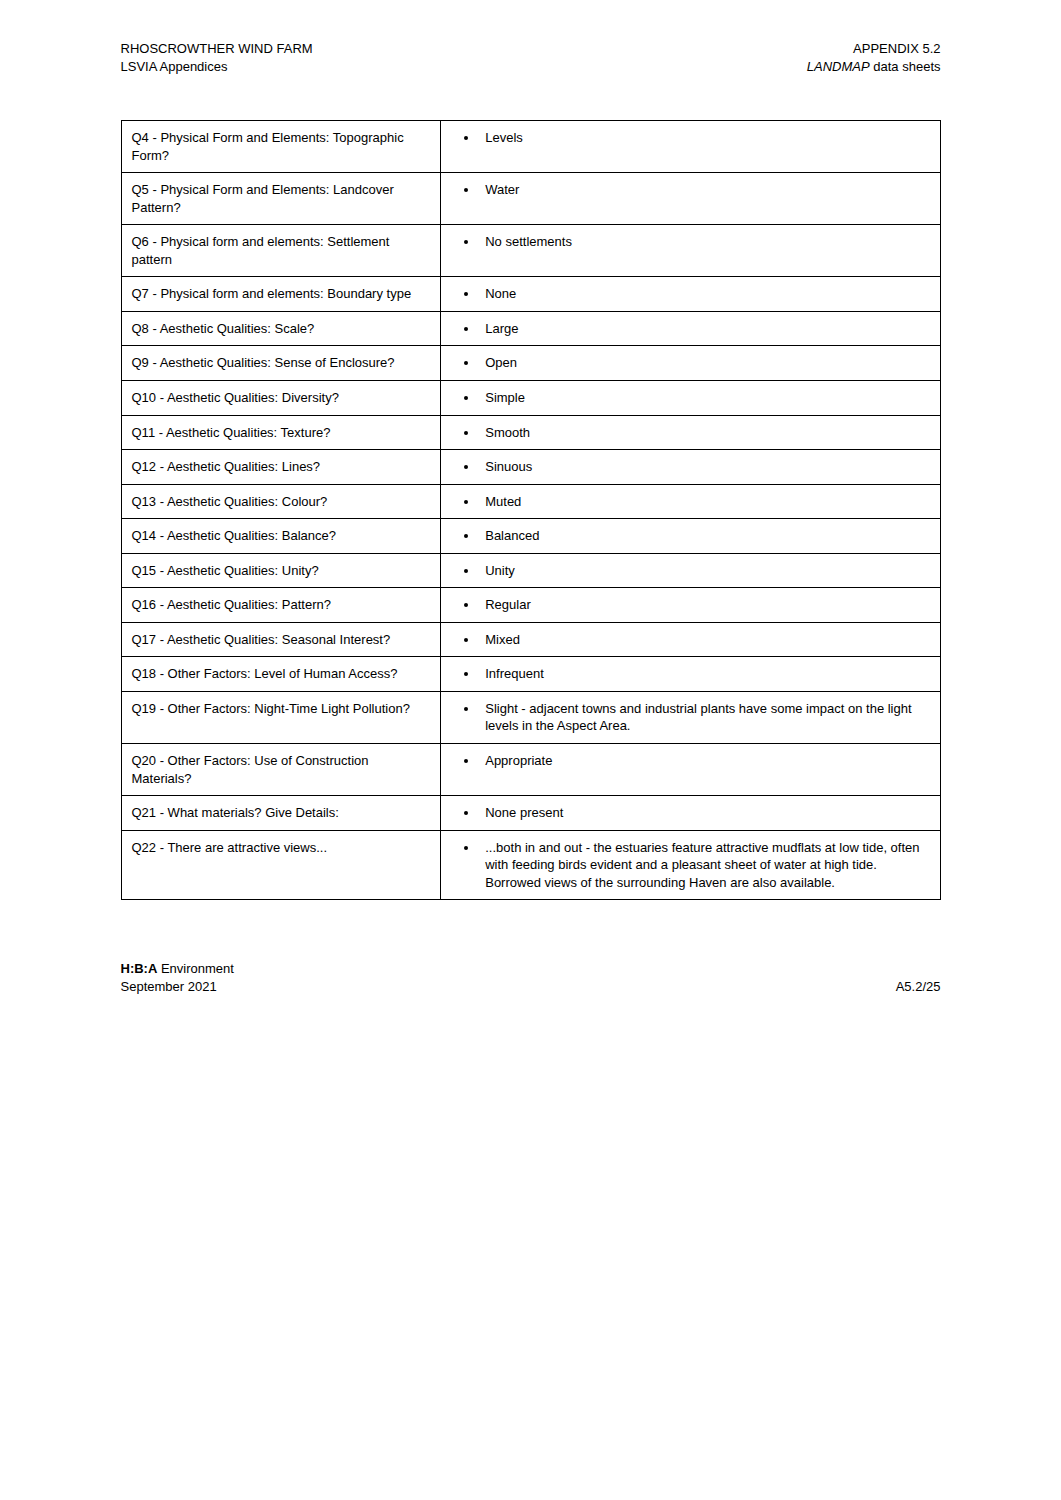RHOSCROWTHER WIND FARM
LSVIA Appendices
APPENDIX 5.2
LANDMAP data sheets
| Q4 - Physical Form and Elements: Topographic Form? | Levels |
| Q5 - Physical Form and Elements: Landcover Pattern? | Water |
| Q6 - Physical form and elements: Settlement pattern | No settlements |
| Q7 - Physical form and elements: Boundary type | None |
| Q8 - Aesthetic Qualities: Scale? | Large |
| Q9 - Aesthetic Qualities: Sense of Enclosure? | Open |
| Q10 - Aesthetic Qualities: Diversity? | Simple |
| Q11 - Aesthetic Qualities: Texture? | Smooth |
| Q12 - Aesthetic Qualities: Lines? | Sinuous |
| Q13 - Aesthetic Qualities: Colour? | Muted |
| Q14 - Aesthetic Qualities: Balance? | Balanced |
| Q15 - Aesthetic Qualities: Unity? | Unity |
| Q16 - Aesthetic Qualities: Pattern? | Regular |
| Q17 - Aesthetic Qualities: Seasonal Interest? | Mixed |
| Q18 - Other Factors: Level of Human Access? | Infrequent |
| Q19 - Other Factors: Night-Time Light Pollution? | Slight - adjacent towns and industrial plants have some impact on the light levels in the Aspect Area. |
| Q20 - Other Factors: Use of Construction Materials? | Appropriate |
| Q21 - What materials? Give Details: | None present |
| Q22 - There are attractive views... | ...both in and out - the estuaries feature attractive mudflats at low tide, often with feeding birds evident and a pleasant sheet of water at high tide. Borrowed views of the surrounding Haven are also available. |
H:B:A Environment
September 2021
A5.2/25